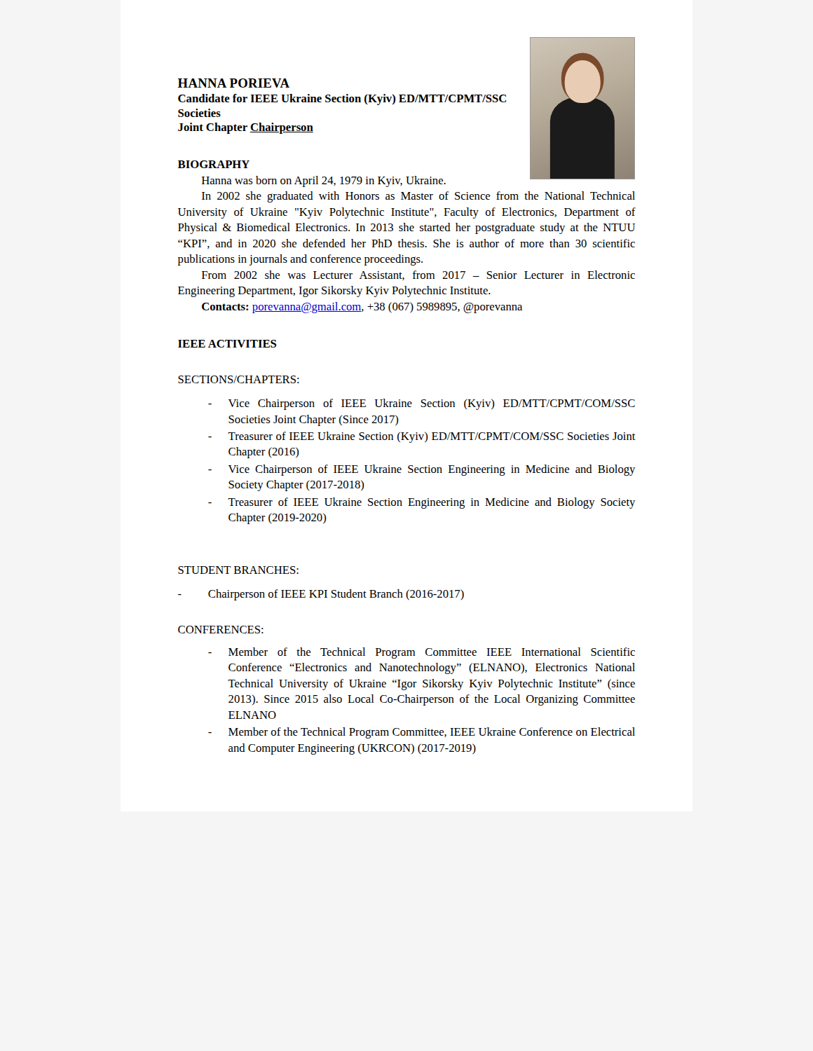HANNA PORIEVA
Candidate for IEEE Ukraine Section (Kyiv) ED/MTT/CPMT/SSC Societies
Joint Chapter Chairperson
BIOGRAPHY
Hanna was born on April 24, 1979 in Kyiv, Ukraine.
In 2002 she graduated with Honors as Master of Science from the National Technical University of Ukraine "Kyiv Polytechnic Institute", Faculty of Electronics, Department of Physical & Biomedical Electronics. In 2013 she started her postgraduate study at the NTUU “KPI”, and in 2020 she defended her PhD thesis. She is author of more than 30 scientific publications in journals and conference proceedings.
From 2002 she was Lecturer Assistant, from 2017 – Senior Lecturer in Electronic Engineering Department, Igor Sikorsky Kyiv Polytechnic Institute.
Contacts: porevanna@gmail.com, +38 (067) 5989895, @porevanna
IEEE ACTIVITIES
SECTIONS/CHAPTERS:
Vice Chairperson of IEEE Ukraine Section (Kyiv) ED/MTT/CPMT/COM/SSC Societies Joint Chapter (Since 2017)
Treasurer of IEEE Ukraine Section (Kyiv) ED/MTT/CPMT/COM/SSC Societies Joint Chapter (2016)
Vice Chairperson of IEEE Ukraine Section Engineering in Medicine and Biology Society Chapter (2017-2018)
Treasurer of IEEE Ukraine Section Engineering in Medicine and Biology Society Chapter (2019-2020)
STUDENT BRANCHES:
-Chairperson of IEEE KPI Student Branch (2016-2017)
CONFERENCES:
Member of the Technical Program Committee IEEE International Scientific Conference “Electronics and Nanotechnology” (ELNANO), Electronics National Technical University of Ukraine “Igor Sikorsky Kyiv Polytechnic Institute” (since 2013). Since 2015 also Local Co-Chairperson of the Local Organizing Committee ELNANO
Member of the Technical Program Committee, IEEE Ukraine Conference on Electrical and Computer Engineering (UKRCON) (2017-2019)